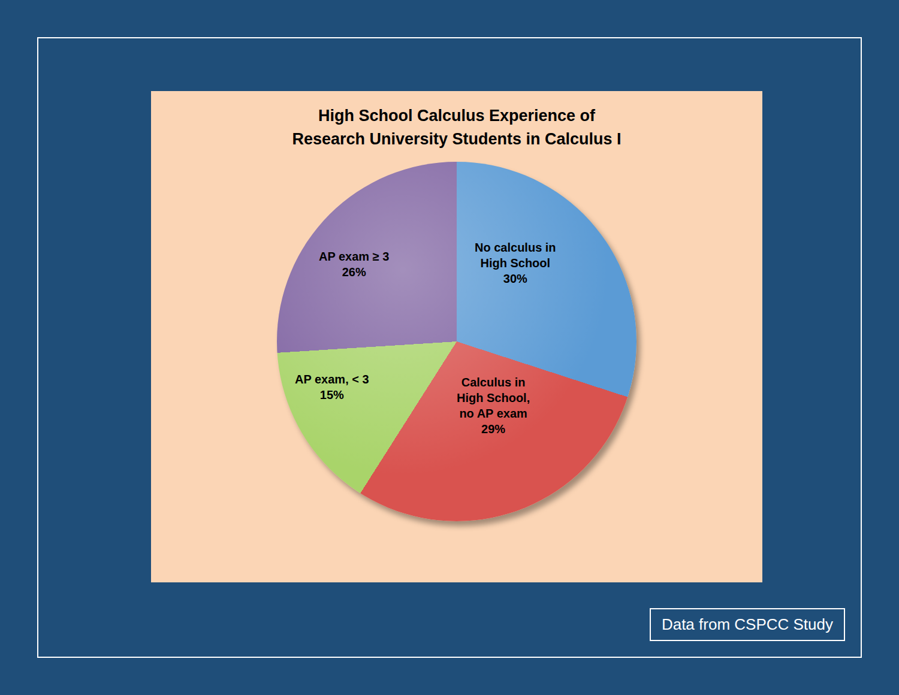High School Calculus Experience of
Research University Students in Calculus I
No calculus in
High School
30%
Calculus in
High School,
no AP exam
29%
AP exam, < 3
15%
AP exam ≥ 3
26%
Data from CSPCC Study